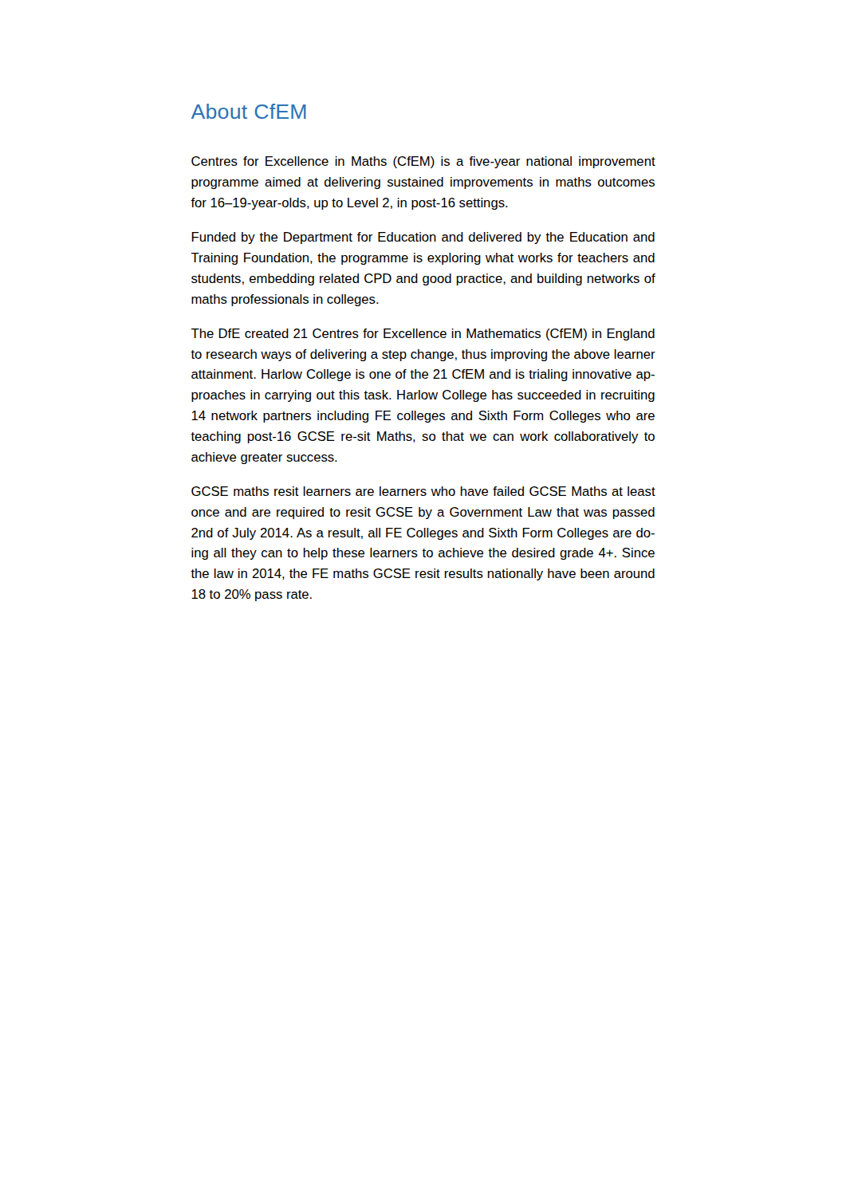About CfEM
Centres for Excellence in Maths (CfEM) is a five-year national improvement programme aimed at delivering sustained improvements in maths outcomes for 16–19-year-olds, up to Level 2, in post-16 settings.
Funded by the Department for Education and delivered by the Education and Training Foundation, the programme is exploring what works for teachers and students, embedding related CPD and good practice, and building networks of maths professionals in colleges.
The DfE created 21 Centres for Excellence in Mathematics (CfEM) in England to research ways of delivering a step change, thus improving the above learner attainment. Harlow College is one of the 21 CfEM and is trialing innovative approaches in carrying out this task. Harlow College has succeeded in recruiting 14 network partners including FE colleges and Sixth Form Colleges who are teaching post-16 GCSE re-sit Maths, so that we can work collaboratively to achieve greater success.
GCSE maths resit learners are learners who have failed GCSE Maths at least once and are required to resit GCSE by a Government Law that was passed 2nd of July 2014. As a result, all FE Colleges and Sixth Form Colleges are doing all they can to help these learners to achieve the desired grade 4+. Since the law in 2014, the FE maths GCSE resit results nationally have been around 18 to 20% pass rate.